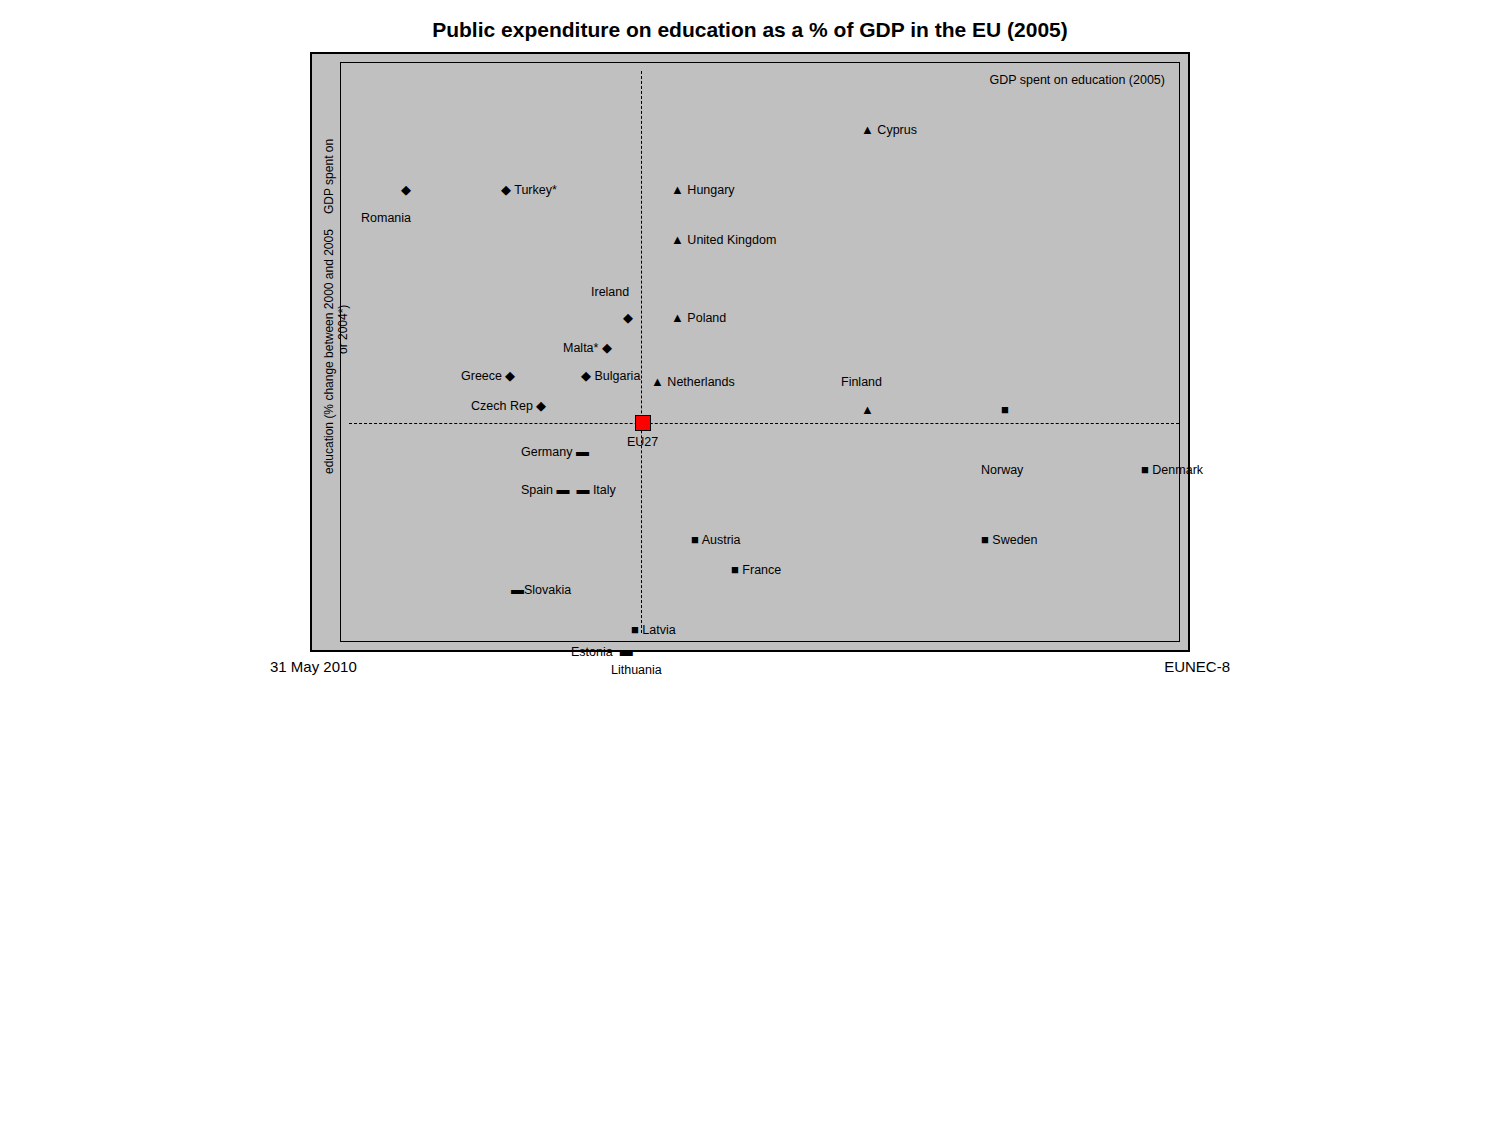Public expenditure on education as a % of GDP in the EU (2005)
GDP spent on
education (% change between 2000 and 2005
or 2004*)
GDP spent on education (2005)
▲ Cyprus
◆
Romania
◆ Turkey*
▲ Hungary
▲ United Kingdom
Ireland
◆
▲ Poland
Malta* ◆
◆ Bulgaria
Greece ◆
▲ Netherlands
Finland
▲
Czech Rep ◆
■
EU27
Germany ▬
Norway
■ Denmark
Spain ▬ ▬ Italy
■ Austria
■ Sweden
■ France
▬Slovakia
■ Latvia
Estonia ▬
Lithuania
31 May 2010
EUNEC-8